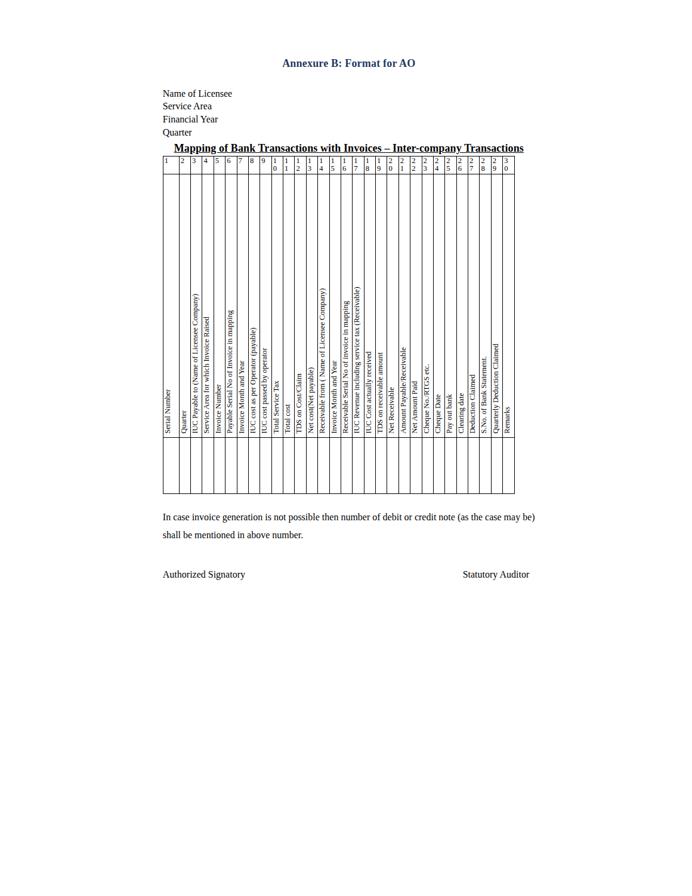Annexure B: Format for AO
Name of Licensee
Service Area
Financial Year
Quarter
Mapping of Bank Transactions with Invoices – Inter-company Transactions
| 1 | 2 | 3 | 4 | 5 | 6 | 7 | 8 | 9 | 1 0 | 1 1 | 1 2 | 1 3 | 1 4 | 1 5 | 1 6 | 1 7 | 1 8 | 1 9 | 2 0 | 2 1 | 2 2 | 2 3 | 2 4 | 2 5 | 2 6 | 2 7 | 2 8 | 2 9 | 3 0 |
| Serial Number | Quarter | IUC Payable to (Name of Licensee Company) | Service Area for which Invoice Raised | Invoice Number | Payable Serial No of Invoice in mapping | Invoice Month and Year | IUC cost as per Operator (payable) | IUC cost passed by operator | Total Service Tax | Total cost | TDS on Cost/Claim | Net cost(Net payable) | Receivable from ( Name of Licensee Company) | Invoice Month and Year | Receivable Serial No of invoice in mapping | IUC Revenue including service tax (Receivable) | IUC Cost actually received | TDS on receivable amount | Net Receivable | Amount Payable/Receivable | Net Amount Paid | Cheque No./RTGS etc. | Cheque Date | Pay out bank | Clearing date | Deduction Claimed | S.No. of Bank Statement. | Quarterly Deduction Claimed | Remarks |
In case invoice generation is not possible then number of debit or credit note (as the case may be) shall be mentioned in above number.
Authorized Signatory
Statutory Auditor